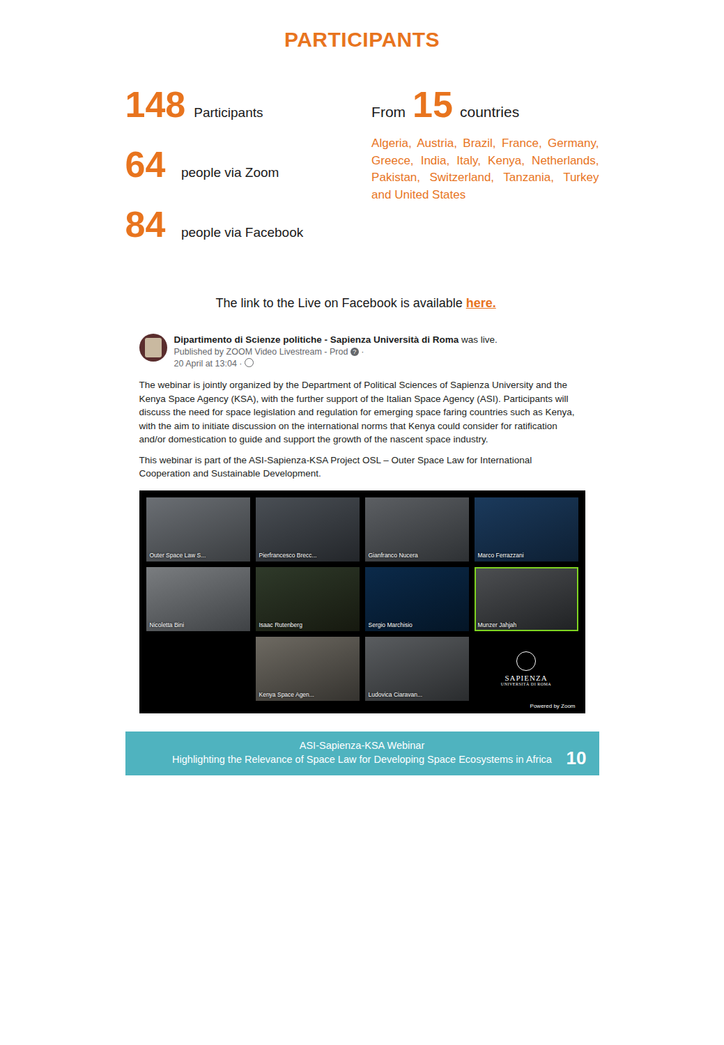PARTICIPANTS
148 Participants
64 people via Zoom
84 people via Facebook
From 15 countries
Algeria, Austria, Brazil, France, Germany, Greece, India, Italy, Kenya, Netherlands, Pakistan, Switzerland, Tanzania, Turkey and United States
The link to the Live on Facebook is available here.
Dipartimento di Scienze politiche - Sapienza Università di Roma was live.
Published by ZOOM Video Livestream - Prod ? ·
20 April at 13:04 ·
The webinar is jointly organized by the Department of Political Sciences of Sapienza University and the Kenya Space Agency (KSA), with the further support of the Italian Space Agency (ASI). Participants will discuss the need for space legislation and regulation for emerging space faring countries such as Kenya, with the aim to initiate discussion on the international norms that Kenya could consider for ratification and/or domestication to guide and support the growth of the nascent space industry.
This webinar is part of the ASI-Sapienza-KSA Project OSL – Outer Space Law for International Cooperation and Sustainable Development.
Outer Space Law S...
Pierfrancesco Brecc...
Gianfranco Nucera
Marco Ferrazzani
Nicoletta Bini
Isaac Rutenberg
Sergio Marchisio
Munzer Jahjah
Kenya Space Agen...
Ludovica Ciaravan...
SAPIENZA
UNIVERSITÀ DI ROMA
Powered by Zoom
ASI-Sapienza-KSA Webinar
Highlighting the Relevance of Space Law for Developing Space Ecosystems in Africa 10